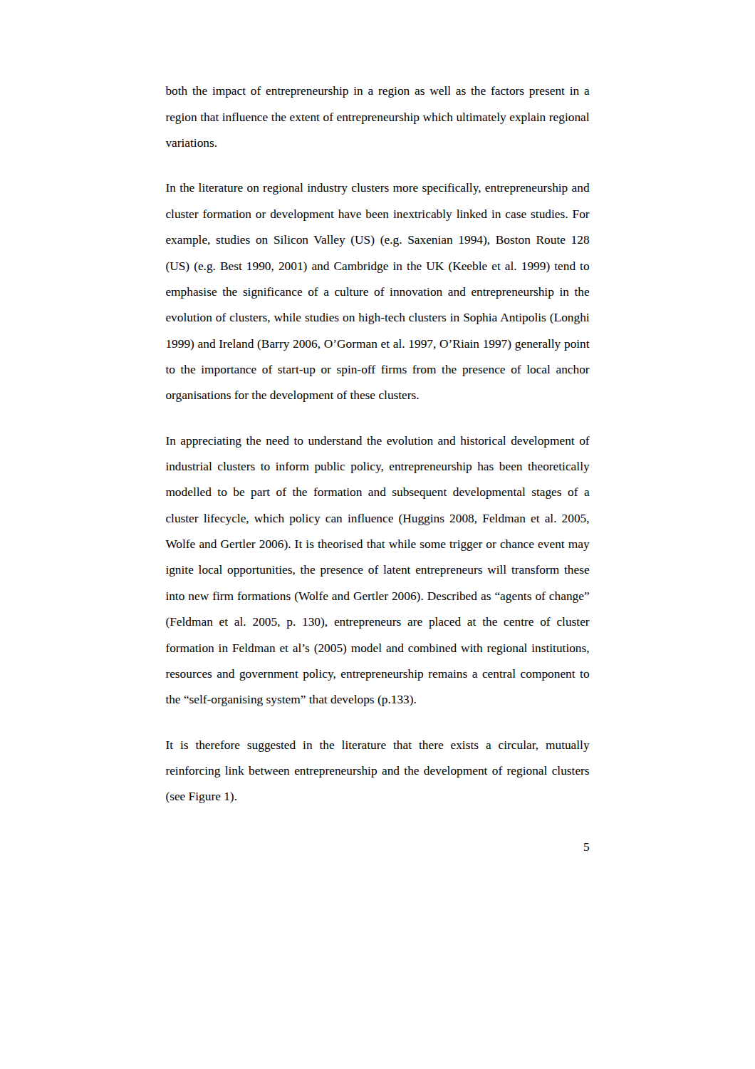both the impact of entrepreneurship in a region as well as the factors present in a region that influence the extent of entrepreneurship which ultimately explain regional variations.
In the literature on regional industry clusters more specifically, entrepreneurship and cluster formation or development have been inextricably linked in case studies. For example, studies on Silicon Valley (US) (e.g. Saxenian 1994), Boston Route 128 (US) (e.g. Best 1990, 2001) and Cambridge in the UK (Keeble et al. 1999) tend to emphasise the significance of a culture of innovation and entrepreneurship in the evolution of clusters, while studies on high-tech clusters in Sophia Antipolis (Longhi 1999) and Ireland (Barry 2006, O’Gorman et al. 1997, O’Riain 1997) generally point to the importance of start-up or spin-off firms from the presence of local anchor organisations for the development of these clusters.
In appreciating the need to understand the evolution and historical development of industrial clusters to inform public policy, entrepreneurship has been theoretically modelled to be part of the formation and subsequent developmental stages of a cluster lifecycle, which policy can influence (Huggins 2008, Feldman et al. 2005, Wolfe and Gertler 2006). It is theorised that while some trigger or chance event may ignite local opportunities, the presence of latent entrepreneurs will transform these into new firm formations (Wolfe and Gertler 2006). Described as “agents of change” (Feldman et al. 2005, p. 130), entrepreneurs are placed at the centre of cluster formation in Feldman et al’s (2005) model and combined with regional institutions, resources and government policy, entrepreneurship remains a central component to the “self-organising system” that develops (p.133).
It is therefore suggested in the literature that there exists a circular, mutually reinforcing link between entrepreneurship and the development of regional clusters (see Figure 1).
5